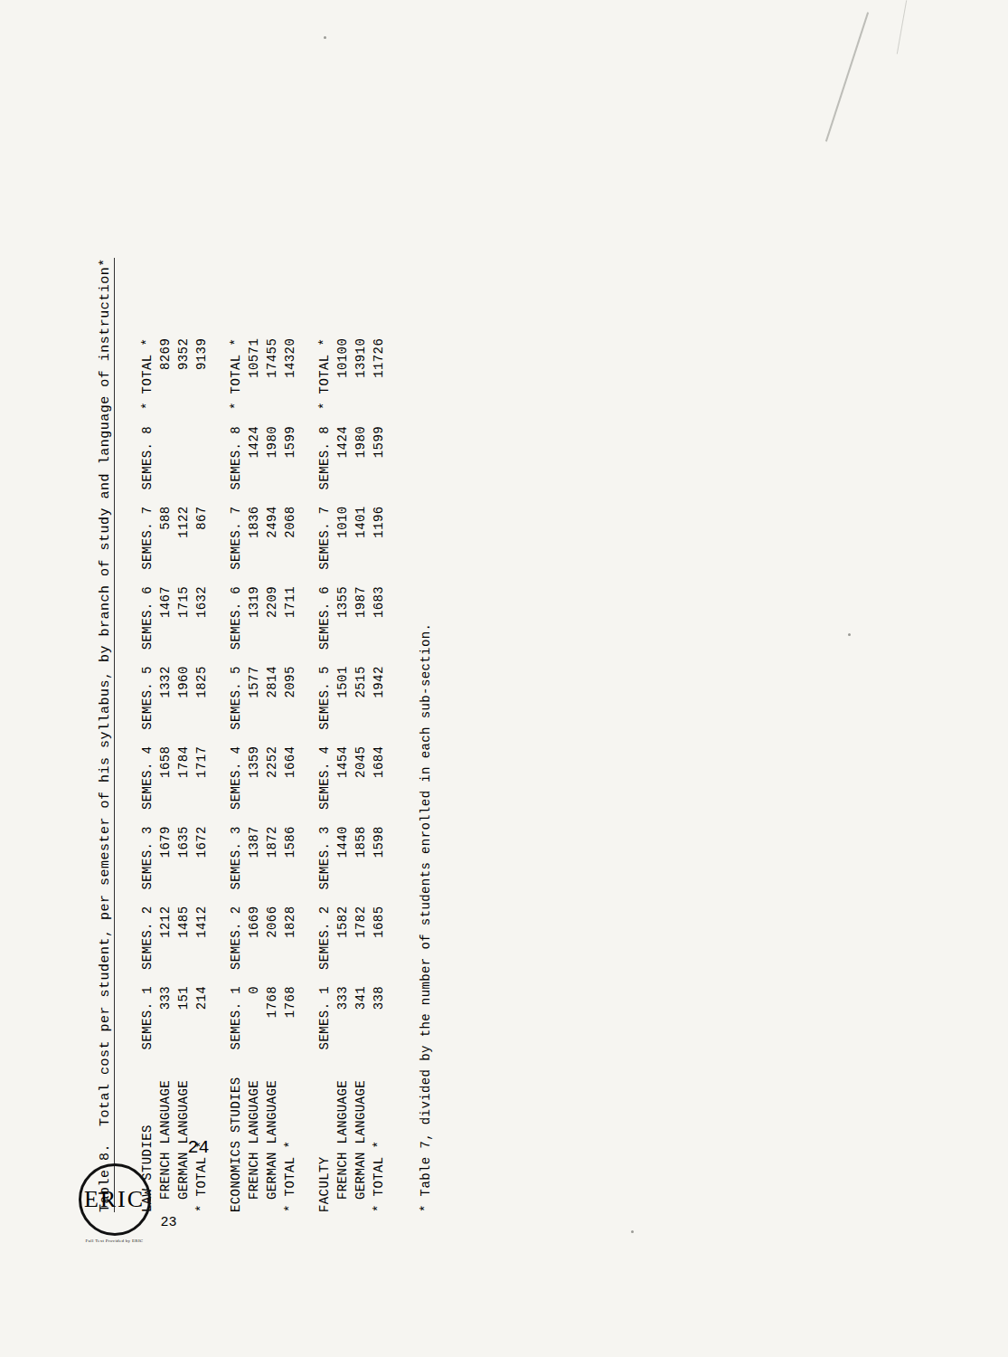Table 8. Total cost per student, per semester of his syllabus, by branch of study and language of instruction*
| LAW STUDIES | SEMES. 1 | SEMES. 2 | SEMES. 3 | SEMES. 4 | SEMES. 5 | SEMES. 6 | SEMES. 7 | SEMES. 8 | * TOTAL * |
| FRENCH LANGUAGE | 333 | 1212 | 1679 | 1658 | 1332 | 1467 | 588 | | 8269 |
| GERMAN LANGUAGE | 151 | 1485 | 1635 | 1784 | 1960 | 1715 | 1122 | | 9352 |
| * TOTAL * | 214 | 1412 | 1672 | 1717 | 1825 | 1632 | 867 | | 9139 |
| ECONOMICS STUDIES | SEMES. 1 | SEMES. 2 | SEMES. 3 | SEMES. 4 | SEMES. 5 | SEMES. 6 | SEMES. 7 | SEMES. 8 | * TOTAL * |
| FRENCH LANGUAGE | 0 | 1669 | 1387 | 1359 | 1577 | 1319 | 1836 | 1424 | 10571 |
| GERMAN LANGUAGE | 1768 | 2066 | 1872 | 2252 | 2814 | 2209 | 2494 | 1980 | 17455 |
| * TOTAL * | 1768 | 1828 | 1586 | 1664 | 2095 | 1711 | 2068 | 1599 | 14320 |
| FACULTY | SEMES. 1 | SEMES. 2 | SEMES. 3 | SEMES. 4 | SEMES. 5 | SEMES. 6 | SEMES. 7 | SEMES. 8 | * TOTAL * |
| FRENCH LANGUAGE | 333 | 1582 | 1440 | 1454 | 1501 | 1355 | 1010 | 1424 | 10100 |
| GERMAN LANGUAGE | 341 | 1782 | 1858 | 2045 | 2515 | 1987 | 1401 | 1980 | 13910 |
| * TOTAL * | 338 | 1685 | 1598 | 1684 | 1942 | 1683 | 1196 | 1599 | 11726 |
* Table 7, divided by the number of students enrolled in each sub-section.
24
23
ERIC
Full Text Provided by ERIC